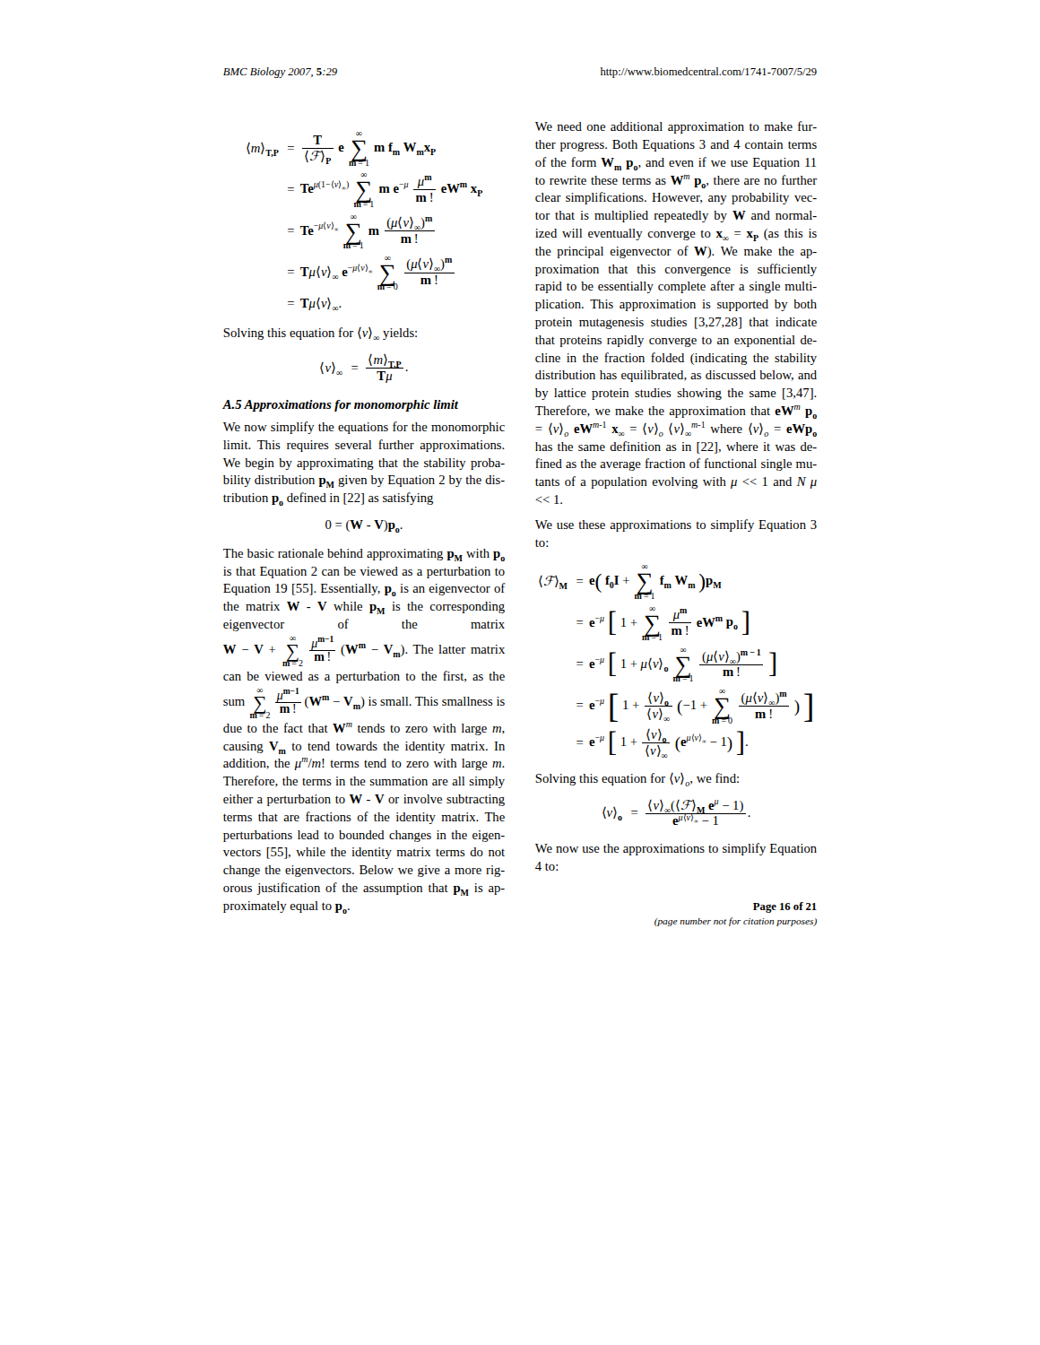BMC Biology 2007, 5:29
http://www.biomedcentral.com/1741-7007/5/29
| ⟨ m ⟩ T,P | = | T ⟨ ℱ ⟩ P e ∞ ∑ m = 1 m f m W m x P |
| | = | T e μ (1−⟨ v ⟩ ∞ ) ∞ ∑ m = 1 m e − μ μ m m ! e W m x P |
| | = | T e − μ ⟨ v ⟩ ∞ ∞ ∑ m = 1 m ( μ ⟨ v ⟩ ∞ ) m m ! |
| | = | T μ ⟨ v ⟩ ∞ e − μ ⟨ v ⟩ ∞ ∞ ∑ m = 0 ( μ ⟨ v ⟩ ∞ ) m m ! |
| | = | T μ ⟨ v ⟩ ∞ . |
Solving this equation for ⟨v⟩∞ yields:
| ⟨ v ⟩ ∞ | = | ⟨ m ⟩ T,P T μ . |
A.5 Approximations for monomorphic limit
We now simplify the equations for the monomorphic limit. This requires several further approximations. We begin by approximating that the stability probability distribution pM given by Equation 2 by the distribution po defined in [22] as satisfying
0 = (W - V)po.
The basic rationale behind approximating pM with po is that Equation 2 can be viewed as a perturbation to Equation 19 [55]. Essentially, po is an eigenvector of the matrix W - V while pM is the corresponding eigenvector of the matrix W − V + ∞∑m = 2 μm−1 m ! (Wm − Vm). The latter matrix can be viewed as a perturbation to the first, as the sum ∞∑m = 2 μm−1 m ! (Wm − Vm) is small. This smallness is due to the fact that Wm tends to zero with large m, causing Vm to tend towards the identity matrix. In addition, the μm/m! terms tend to zero with large m. Therefore, the terms in the summation are all simply either a perturbation to W - V or involve subtracting terms that are fractions of the identity matrix. The perturbations lead to bounded changes in the eigenvectors [55], while the identity matrix terms do not change the eigenvectors. Below we give a more rigorous justification of the assumption that pM is approximately equal to po.
We need one additional approximation to make further progress. Both Equations 3 and 4 contain terms of the form Wm po, and even if we use Equation 11 to rewrite these terms as Wm po, there are no further clear simplifications. However, any probability vector that is multiplied repeatedly by W and normalized will eventually converge to x∞ = xP (as this is the principal eigenvector of W). We make the approximation that this convergence is sufficiently rapid to be essentially complete after a single multiplication. This approximation is supported by both protein mutagenesis studies [3,27,28] that indicate that proteins rapidly converge to an exponential decline in the fraction folded (indicating the stability distribution has equilibrated, as discussed below, and by lattice protein studies showing the same [3,47]. Therefore, we make the approximation that eWm po = ⟨v⟩o eWm-1 x∞ = ⟨v⟩o ⟨v⟩∞m-1 where ⟨v⟩o = eWpo has the same definition as in [22], where it was defined as the average fraction of functional single mutants of a population evolving with μ << 1 and N μ << 1.
We use these approximations to simplify Equation 3 to:
| ⟨ ℱ ⟩ M | = | e ( f 0 I + ∞ ∑ m = 1 f m W m ) p M |
| | = | e − μ [ 1 + ∞ ∑ m = 1 μ m m ! e W m p o ] |
| | = | e − μ [ 1 + μ ⟨ v ⟩ o ∞ ∑ m = 1 ( μ ⟨ v ⟩ ∞ ) m − 1 m ! ] |
| | = | e − μ [ 1 + ⟨ v ⟩ o ⟨ v ⟩ ∞ ( −1 + ∞ ∑ m = 0 ( μ ⟨ v ⟩ ∞ ) m m ! ) ] |
| | = | e − μ [ 1 + ⟨ v ⟩ o ⟨ v ⟩ ∞ ( e μ ⟨ v ⟩ ∞ − 1 ) ] . |
Solving this equation for ⟨v⟩o, we find:
| ⟨ v ⟩ o | = | ⟨ v ⟩ ∞ (⟨ ℱ ⟩ M e μ − 1) e μ ⟨ v ⟩ ∞ − 1 . |
We now use the approximations to simplify Equation 4 to:
Page 16 of 21
(page number not for citation purposes)